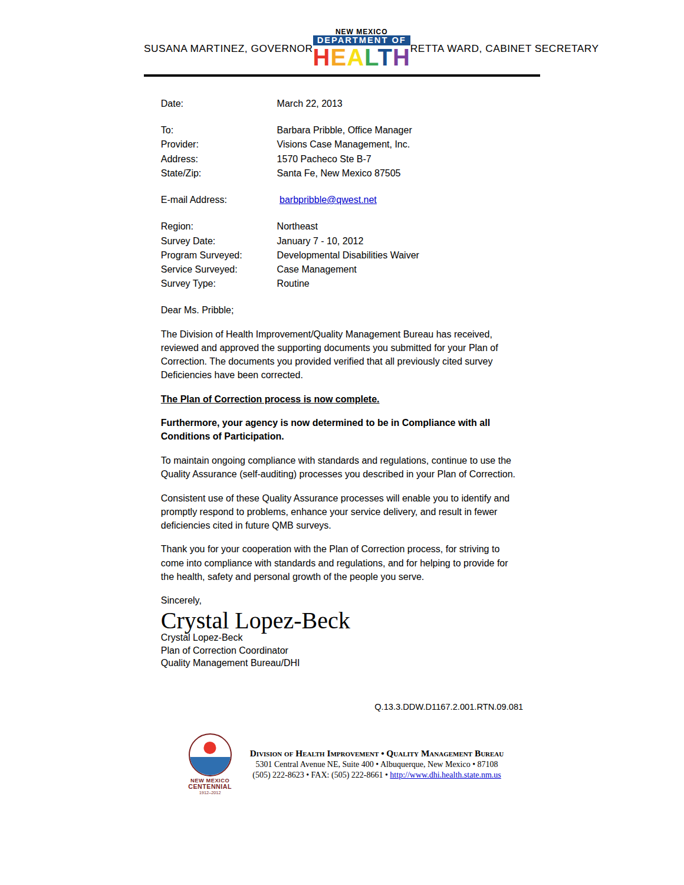SUSANA MARTINEZ, GOVERNOR
NEW MEXICO
DEPARTMENT OF
HEALTH
RETTA WARD, CABINET SECRETARY
| Date: | March 22, 2013 |
| To: | Barbara Pribble, Office Manager |
| Provider: | Visions Case Management, Inc. |
| Address: | 1570 Pacheco Ste B-7 |
| State/Zip: | Santa Fe, New Mexico 87505 |
| E-mail Address: | barbpribble@qwest.net |
| Region: | Northeast |
| Survey Date: | January 7 - 10, 2012 |
| Program Surveyed: | Developmental Disabilities Waiver |
| Service Surveyed: | Case Management |
| Survey Type: | Routine |
Dear Ms. Pribble;
The Division of Health Improvement/Quality Management Bureau has received, reviewed and approved the supporting documents you submitted for your Plan of Correction. The documents you provided verified that all previously cited survey Deficiencies have been corrected.
The Plan of Correction process is now complete.
Furthermore, your agency is now determined to be in Compliance with all Conditions of Participation.
To maintain ongoing compliance with standards and regulations, continue to use the Quality Assurance (self-auditing) processes you described in your Plan of Correction.
Consistent use of these Quality Assurance processes will enable you to identify and promptly respond to problems, enhance your service delivery, and result in fewer deficiencies cited in future QMB surveys.
Thank you for your cooperation with the Plan of Correction process, for striving to come into compliance with standards and regulations, and for helping to provide for the health, safety and personal growth of the people you serve.
Sincerely,
Crystal Lopez-Beck
Crystal Lopez-Beck
Plan of Correction Coordinator
Quality Management Bureau/DHI
Q.13.3.DDW.D1167.2.001.RTN.09.081
NEW MEXICO
CENTENNIAL
1912–2012
Division of Health Improvement • Quality Management Bureau
5301 Central Avenue NE, Suite 400 • Albuquerque, New Mexico • 87108
(505) 222-8623 • FAX: (505) 222-8661 • http://www.dhi.health.state.nm.us